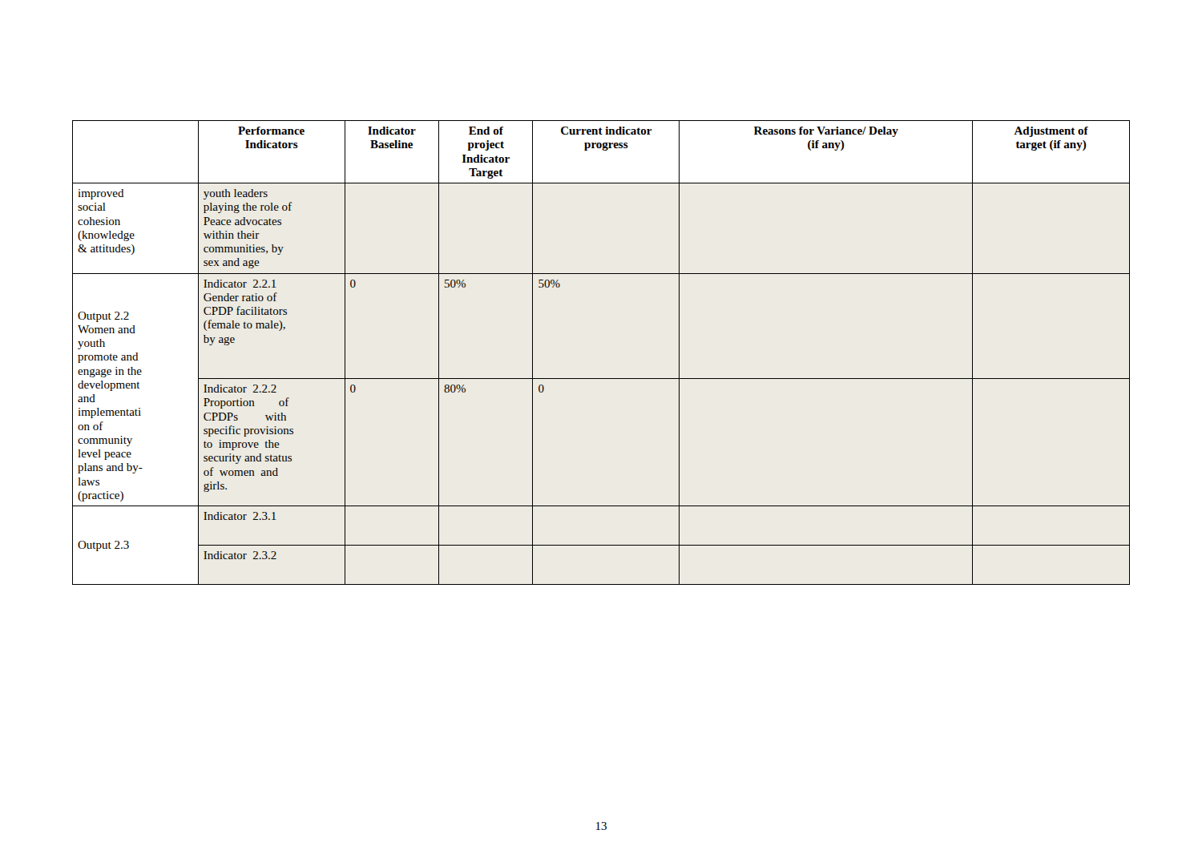| | Performance Indicators | Indicator Baseline | End of project Indicator Target | Current indicator progress | Reasons for Variance/ Delay (if any) | Adjustment of target (if any) |
| --- | --- | --- | --- | --- | --- | --- |
| improved social cohesion (knowledge & attitudes) | youth leaders playing the role of Peace advocates within their communities, by sex and age | | | | | |
| Output 2.2 Women and youth promote and engage in the development and implementati on of community level peace plans and by- laws (practice) | Indicator 2.2.1 Gender ratio of CPDP facilitators (female to male), by age | 0 | 50% | 50% | | |
| Indicator 2.2.2 Proportion of CPDPs with specific provisions to improve the security and status of women and girls. | 0 | 80% | 0 | | |
| Output 2.3 | Indicator 2.3.1 | | | | | |
| Indicator 2.3.2 | | | | | |
13